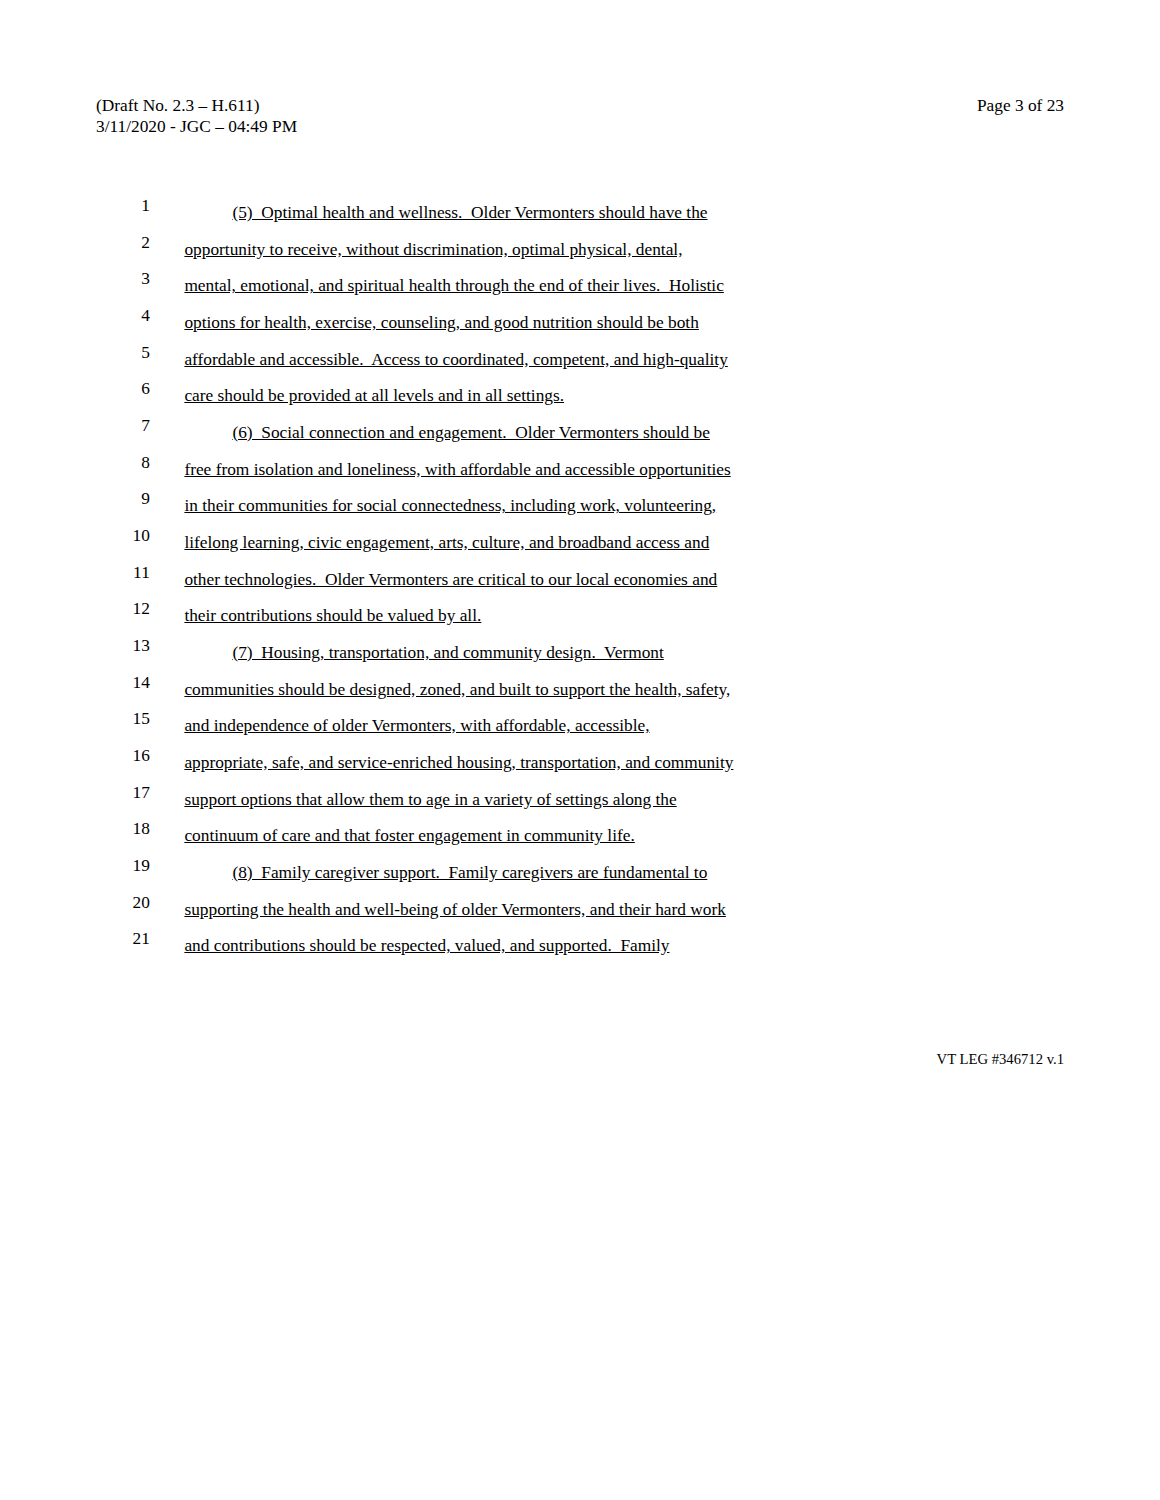(Draft No. 2.3 – H.611)
3/11/2020 - JGC – 04:49 PM
Page 3 of 23
| 1 | (5) Optimal health and wellness. Older Vermonters should have the |
| 2 | opportunity to receive, without discrimination, optimal physical, dental, |
| 3 | mental, emotional, and spiritual health through the end of their lives. Holistic |
| 4 | options for health, exercise, counseling, and good nutrition should be both |
| 5 | affordable and accessible. Access to coordinated, competent, and high-quality |
| 6 | care should be provided at all levels and in all settings. |
| 7 | (6) Social connection and engagement. Older Vermonters should be |
| 8 | free from isolation and loneliness, with affordable and accessible opportunities |
| 9 | in their communities for social connectedness, including work, volunteering, |
| 10 | lifelong learning, civic engagement, arts, culture, and broadband access and |
| 11 | other technologies. Older Vermonters are critical to our local economies and |
| 12 | their contributions should be valued by all. |
| 13 | (7) Housing, transportation, and community design. Vermont |
| 14 | communities should be designed, zoned, and built to support the health, safety, |
| 15 | and independence of older Vermonters, with affordable, accessible, |
| 16 | appropriate, safe, and service-enriched housing, transportation, and community |
| 17 | support options that allow them to age in a variety of settings along the |
| 18 | continuum of care and that foster engagement in community life. |
| 19 | (8) Family caregiver support. Family caregivers are fundamental to |
| 20 | supporting the health and well-being of older Vermonters, and their hard work |
| 21 | and contributions should be respected, valued, and supported. Family |
VT LEG #346712 v.1